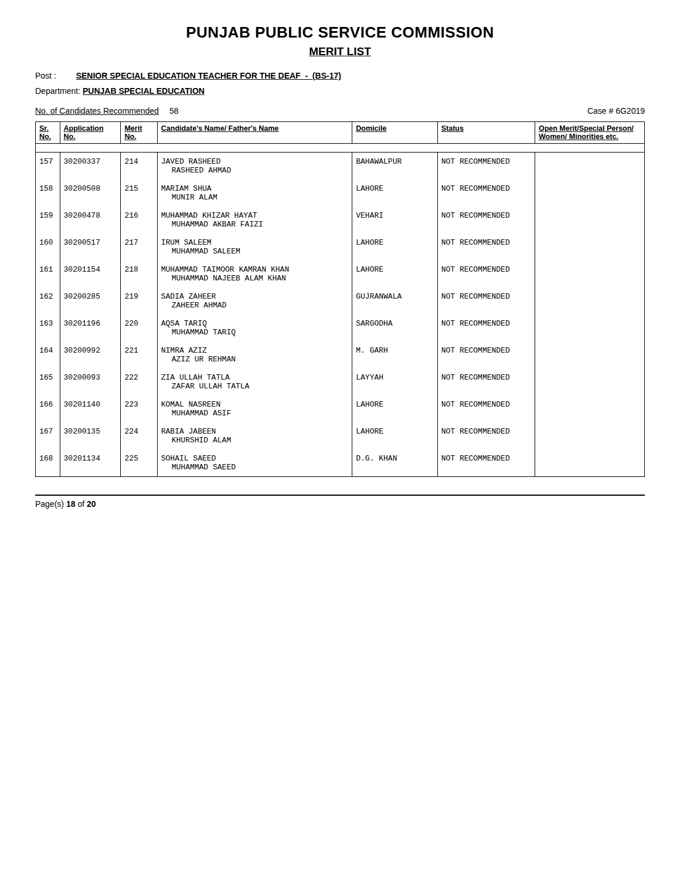PUNJAB PUBLIC SERVICE COMMISSION
MERIT LIST
Post : SENIOR SPECIAL EDUCATION TEACHER FOR THE DEAF - (BS-17)
Department: PUNJAB SPECIAL EDUCATION
No. of Candidates Recommended 58
Case # 6G2019
| Sr. No. | Application No. | Merit No. | Candidate's Name/ Father's Name | Domicile | Status | Open Merit/Special Person/ Women/ Minorities etc. |
| --- | --- | --- | --- | --- | --- | --- |
| 157 | 30200337 | 214 | JAVED RASHEED RASHEED AHMAD | BAHAWALPUR | NOT RECOMMENDED | |
| 158 | 30200508 | 215 | MARIAM SHUA MUNIR ALAM | LAHORE | NOT RECOMMENDED | |
| 159 | 30200478 | 216 | MUHAMMAD KHIZAR HAYAT MUHAMMAD AKBAR FAIZI | VEHARI | NOT RECOMMENDED | |
| 160 | 30200517 | 217 | IRUM SALEEM MUHAMMAD SALEEM | LAHORE | NOT RECOMMENDED | |
| 161 | 30201154 | 218 | MUHAMMAD TAIMOOR KAMRAN KHAN MUHAMMAD NAJEEB ALAM KHAN | LAHORE | NOT RECOMMENDED | |
| 162 | 30200285 | 219 | SADIA ZAHEER ZAHEER AHMAD | GUJRANWALA | NOT RECOMMENDED | |
| 163 | 30201196 | 220 | AQSA TARIQ MUHAMMAD TARIQ | SARGODHA | NOT RECOMMENDED | |
| 164 | 30200992 | 221 | NIMRA AZIZ AZIZ UR REHMAN | M. GARH | NOT RECOMMENDED | |
| 165 | 30200093 | 222 | ZIA ULLAH TATLA ZAFAR ULLAH TATLA | LAYYAH | NOT RECOMMENDED | |
| 166 | 30201140 | 223 | KOMAL NASREEN MUHAMMAD ASIF | LAHORE | NOT RECOMMENDED | |
| 167 | 30200135 | 224 | RABIA JABEEN KHURSHID ALAM | LAHORE | NOT RECOMMENDED | |
| 168 | 30201134 | 225 | SOHAIL SAEED MUHAMMAD SAEED | D.G. KHAN | NOT RECOMMENDED | |
Page(s) 18 of 20